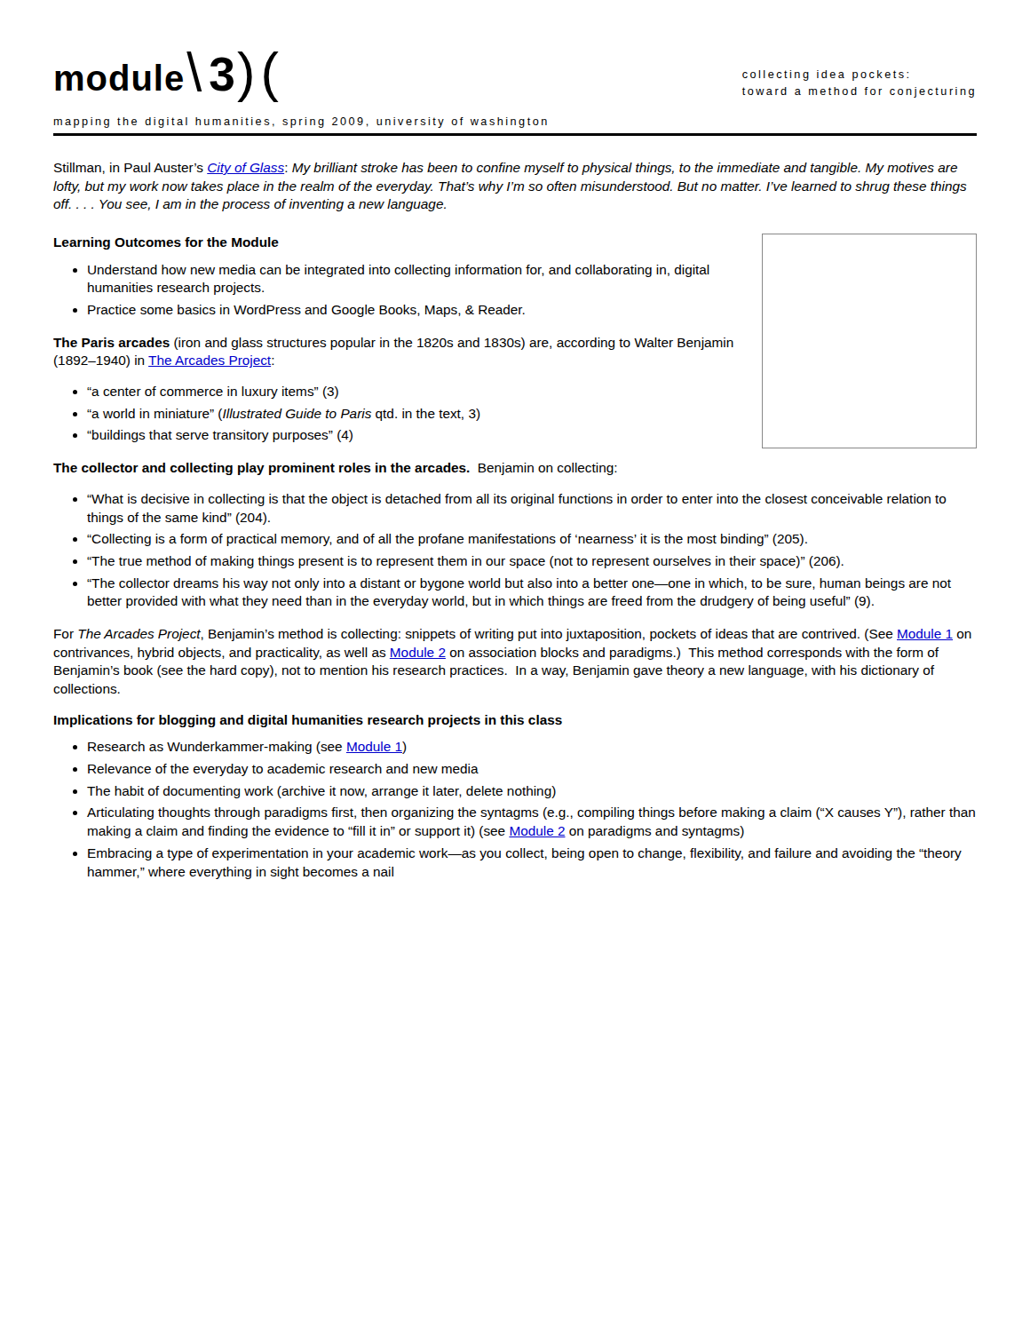module \ 3 ) (
collecting idea pockets:
toward a method for conjecturing
mapping the digital humanities, spring 2009, university of washington
Stillman, in Paul Auster’s City of Glass: My brilliant stroke has been to confine myself to physical things, to the immediate and tangible. My motives are lofty, but my work now takes place in the realm of the everyday. That’s why I’m so often misunderstood. But no matter. I’ve learned to shrug these things off. . . . You see, I am in the process of inventing a new language.
Learning Outcomes for the Module
Understand how new media can be integrated into collecting information for, and collaborating in, digital humanities research projects.
Practice some basics in WordPress and Google Books, Maps, & Reader.
The Paris arcades (iron and glass structures popular in the 1820s and 1830s) are, according to Walter Benjamin (1892–1940) in The Arcades Project:
“a center of commerce in luxury items” (3)
“a world in miniature” (Illustrated Guide to Paris qtd. in the text, 3)
“buildings that serve transitory purposes” (4)
The collector and collecting play prominent roles in the arcades. Benjamin on collecting:
“What is decisive in collecting is that the object is detached from all its original functions in order to enter into the closest conceivable relation to things of the same kind” (204).
“Collecting is a form of practical memory, and of all the profane manifestations of ‘nearness’ it is the most binding” (205).
“The true method of making things present is to represent them in our space (not to represent ourselves in their space)” (206).
“The collector dreams his way not only into a distant or bygone world but also into a better one—one in which, to be sure, human beings are not better provided with what they need than in the everyday world, but in which things are freed from the drudgery of being useful” (9).
For The Arcades Project, Benjamin’s method is collecting: snippets of writing put into juxtaposition, pockets of ideas that are contrived. (See Module 1 on contrivances, hybrid objects, and practicality, as well as Module 2 on association blocks and paradigms.) This method corresponds with the form of Benjamin’s book (see the hard copy), not to mention his research practices. In a way, Benjamin gave theory a new language, with his dictionary of collections.
Implications for blogging and digital humanities research projects in this class
Research as Wunderkammer-making (see Module 1)
Relevance of the everyday to academic research and new media
The habit of documenting work (archive it now, arrange it later, delete nothing)
Articulating thoughts through paradigms first, then organizing the syntagms (e.g., compiling things before making a claim (“X causes Y”), rather than making a claim and finding the evidence to “fill it in” or support it) (see Module 2 on paradigms and syntagms)
Embracing a type of experimentation in your academic work—as you collect, being open to change, flexibility, and failure and avoiding the “theory hammer,” where everything in sight becomes a nail